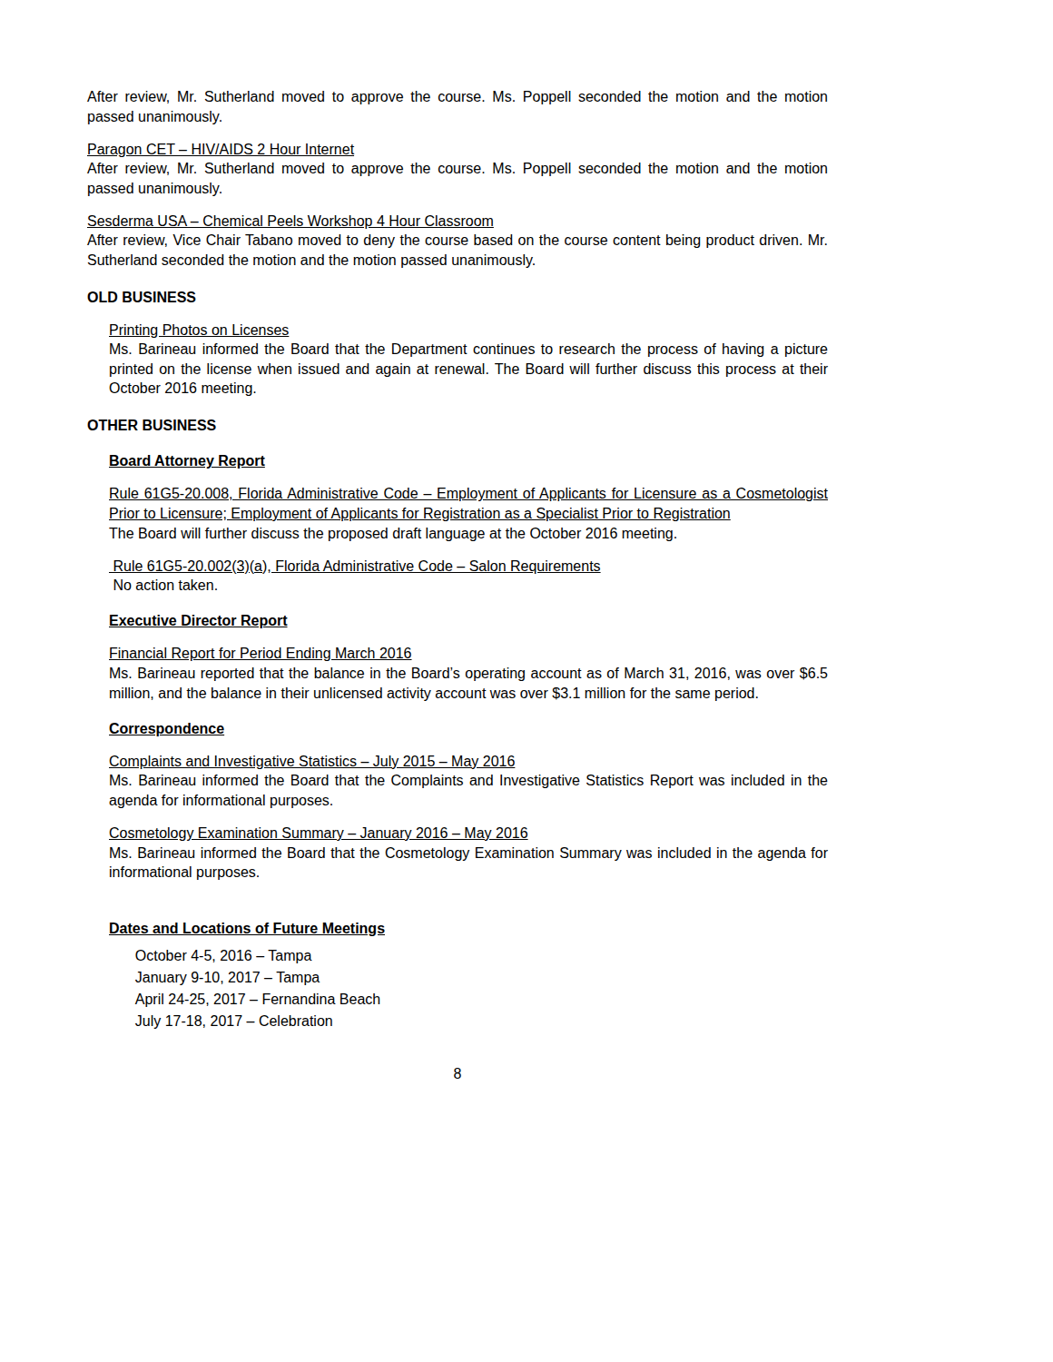After review, Mr. Sutherland moved to approve the course. Ms. Poppell seconded the motion and the motion passed unanimously.
Paragon CET – HIV/AIDS 2 Hour Internet
After review, Mr. Sutherland moved to approve the course. Ms. Poppell seconded the motion and the motion passed unanimously.
Sesderma USA – Chemical Peels Workshop 4 Hour Classroom
After review, Vice Chair Tabano moved to deny the course based on the course content being product driven. Mr. Sutherland seconded the motion and the motion passed unanimously.
OLD BUSINESS
Printing Photos on Licenses
Ms. Barineau informed the Board that the Department continues to research the process of having a picture printed on the license when issued and again at renewal. The Board will further discuss this process at their October 2016 meeting.
OTHER BUSINESS
Board Attorney Report
Rule 61G5-20.008, Florida Administrative Code – Employment of Applicants for Licensure as a Cosmetologist Prior to Licensure; Employment of Applicants for Registration as a Specialist Prior to Registration
The Board will further discuss the proposed draft language at the October 2016 meeting.
Rule 61G5-20.002(3)(a), Florida Administrative Code – Salon Requirements
No action taken.
Executive Director Report
Financial Report for Period Ending March 2016
Ms. Barineau reported that the balance in the Board’s operating account as of March 31, 2016, was over $6.5 million, and the balance in their unlicensed activity account was over $3.1 million for the same period.
Correspondence
Complaints and Investigative Statistics – July 2015 – May 2016
Ms. Barineau informed the Board that the Complaints and Investigative Statistics Report was included in the agenda for informational purposes.
Cosmetology Examination Summary – January 2016 – May 2016
Ms. Barineau informed the Board that the Cosmetology Examination Summary was included in the agenda for informational purposes.
Dates and Locations of Future Meetings
October 4-5, 2016 – Tampa
January 9-10, 2017 – Tampa
April 24-25, 2017 – Fernandina Beach
July 17-18, 2017 – Celebration
8